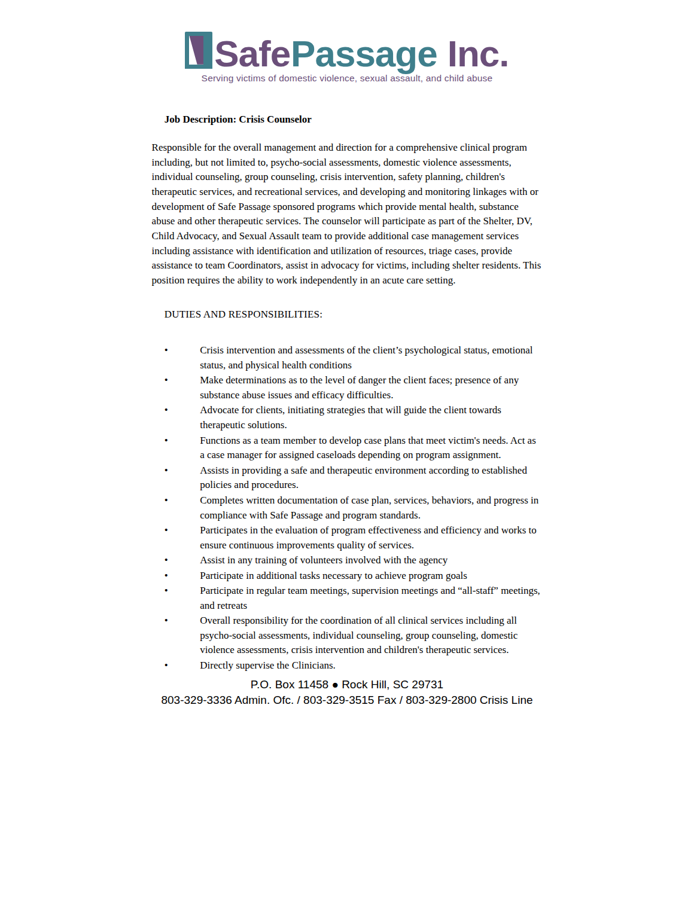Safe Passage Inc.
Serving victims of domestic violence, sexual assault, and child abuse
Job Description: Crisis Counselor
Responsible for the overall management and direction for a comprehensive clinical program including, but not limited to, psycho-social assessments, domestic violence assessments, individual counseling, group counseling, crisis intervention, safety planning, children's therapeutic services, and recreational services, and developing and monitoring linkages with or development of Safe Passage sponsored programs which provide mental health, substance abuse and other therapeutic services. The counselor will participate as part of the Shelter, DV, Child Advocacy, and Sexual Assault team to provide additional case management services including assistance with identification and utilization of resources, triage cases, provide assistance to team Coordinators, assist in advocacy for victims, including shelter residents. This position requires the ability to work independently in an acute care setting.
DUTIES AND RESPONSIBILITIES:
Crisis intervention and assessments of the client’s psychological status, emotional status, and physical health conditions
Make determinations as to the level of danger the client faces; presence of any substance abuse issues and efficacy difficulties.
Advocate for clients, initiating strategies that will guide the client towards therapeutic solutions.
Functions as a team member to develop case plans that meet victim's needs. Act as a case manager for assigned caseloads depending on program assignment.
Assists in providing a safe and therapeutic environment according to established policies and procedures.
Completes written documentation of case plan, services, behaviors, and progress in compliance with Safe Passage and program standards.
Participates in the evaluation of program effectiveness and efficiency and works to ensure continuous improvements quality of services.
Assist in any training of volunteers involved with the agency
Participate in additional tasks necessary to achieve program goals
Participate in regular team meetings, supervision meetings and “all-staff” meetings, and retreats
Overall responsibility for the coordination of all clinical services including all psycho-social assessments, individual counseling, group counseling, domestic violence assessments, crisis intervention and children's therapeutic services.
Directly supervise the Clinicians.
P.O. Box 11458 ● Rock Hill, SC 29731
803-329-3336 Admin. Ofc. / 803-329-3515 Fax / 803-329-2800 Crisis Line